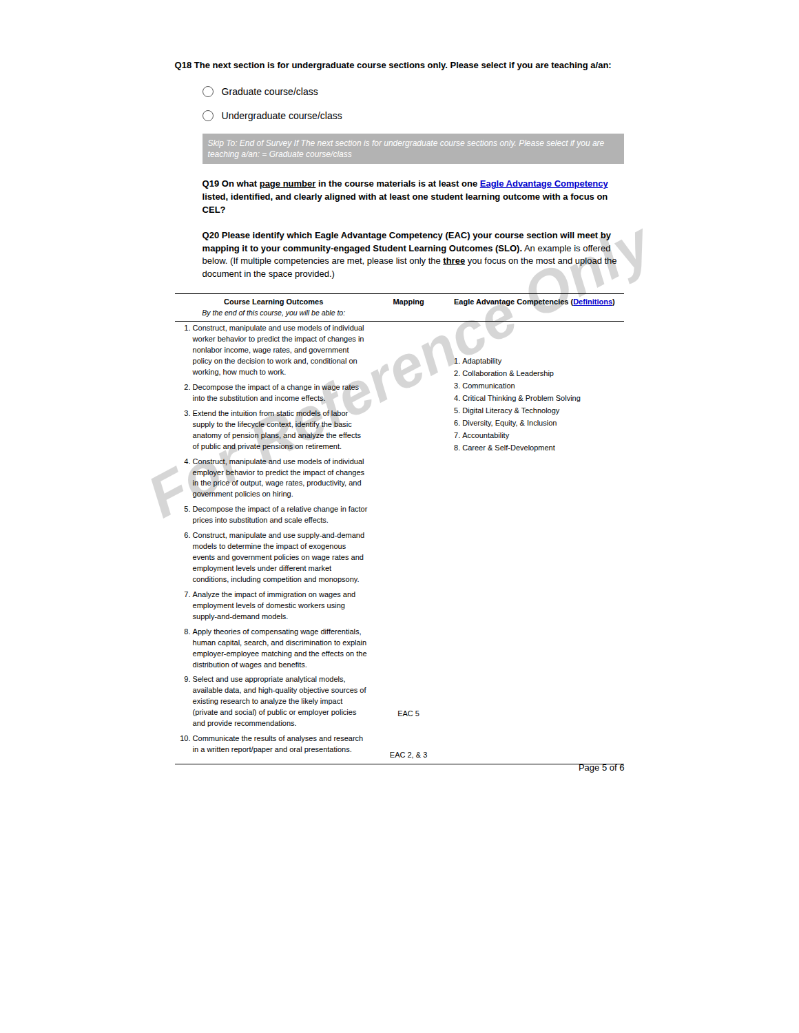For Reference Only
Q18 The next section is for undergraduate course sections only. Please select if you are teaching a/an:
Graduate course/class
Undergraduate course/class
Skip To: End of Survey If The next section is for undergraduate course sections only. Please select if you are teaching a/an: = Graduate course/class
Q19 On what page number in the course materials is at least one Eagle Advantage Competency listed, identified, and clearly aligned with at least one student learning outcome with a focus on CEL?
Q20 Please identify which Eagle Advantage Competency (EAC) your course section will meet by mapping it to your community-engaged Student Learning Outcomes (SLO). An example is offered below. (If multiple competencies are met, please list only the three you focus on the most and upload the document in the space provided.)
| Course Learning Outcomes By the end of this course, you will be able to: | Mapping | Eagle Advantage Competencies ( Definitions ) |
| --- | --- | --- |
| Construct, manipulate and use models of individual worker behavior to predict the impact of changes in nonlabor income, wage rates, and government policy on the decision to work and, conditional on working, how much to work. Decompose the impact of a change in wage rates into the substitution and income effects. Extend the intuition from static models of labor supply to the lifecycle context, identify the basic anatomy of pension plans, and analyze the effects of public and private pensions on retirement. Construct, manipulate and use models of individual employer behavior to predict the impact of changes in the price of output, wage rates, productivity, and government policies on hiring. Decompose the impact of a relative change in factor prices into substitution and scale effects. Construct, manipulate and use supply-and-demand models to determine the impact of exogenous events and government policies on wage rates and employment levels under different market conditions, including competition and monopsony. Analyze the impact of immigration on wages and employment levels of domestic workers using supply-and-demand models. Apply theories of compensating wage differentials, human capital, search, and discrimination to explain employer-employee matching and the effects on the distribution of wages and benefits. Select and use appropriate analytical models, available data, and high-quality objective sources of existing research to analyze the likely impact (private and social) of public or employer policies and provide recommendations. Communicate the results of analyses and research in a written report/paper and oral presentations. | EAC 5 EAC 2, & 3 | Adaptability Collaboration & Leadership Communication Critical Thinking & Problem Solving Digital Literacy & Technology Diversity, Equity, & Inclusion Accountability Career & Self-Development |
Page 5 of 6